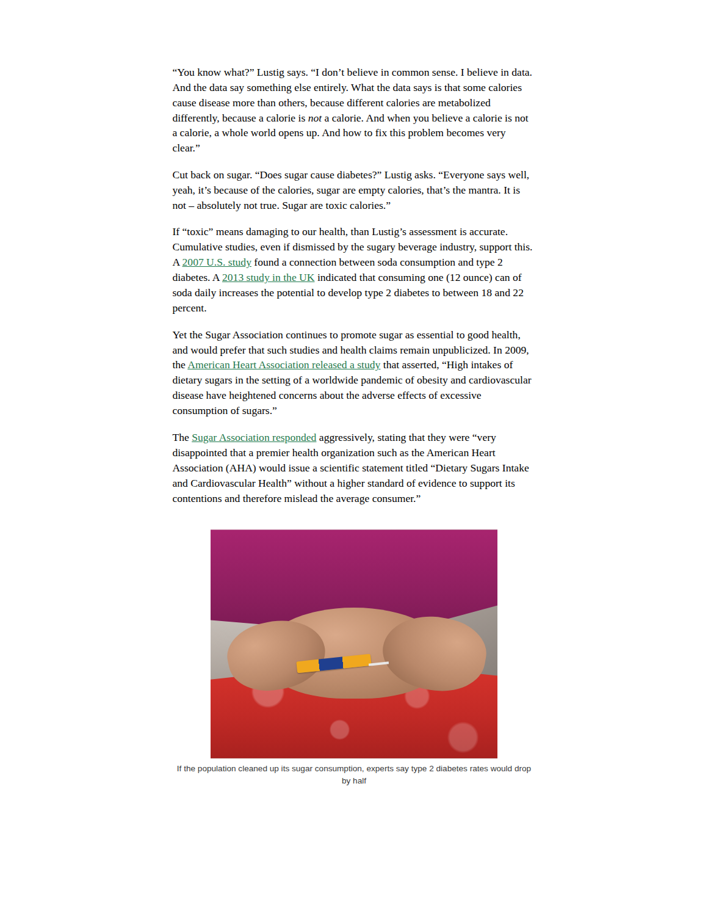“You know what?” Lustig says. “I don’t believe in common sense. I believe in data. And the data say something else entirely. What the data says is that some calories cause disease more than others, because different calories are metabolized differently, because a calorie is not a calorie. And when you believe a calorie is not a calorie, a whole world opens up. And how to fix this problem becomes very clear.”
Cut back on sugar. “Does sugar cause diabetes?” Lustig asks. “Everyone says well, yeah, it’s because of the calories, sugar are empty calories, that’s the mantra. It is not – absolutely not true. Sugar are toxic calories.”
If “toxic” means damaging to our health, than Lustig’s assessment is accurate. Cumulative studies, even if dismissed by the sugary beverage industry, support this. A 2007 U.S. study found a connection between soda consumption and type 2 diabetes. A 2013 study in the UK indicated that consuming one (12 ounce) can of soda daily increases the potential to develop type 2 diabetes to between 18 and 22 percent.
Yet the Sugar Association continues to promote sugar as essential to good health, and would prefer that such studies and health claims remain unpublicized. In 2009, the American Heart Association released a study that asserted, “High intakes of dietary sugars in the setting of a worldwide pandemic of obesity and cardiovascular disease have heightened concerns about the adverse effects of excessive consumption of sugars.”
The Sugar Association responded aggressively, stating that they were “very disappointed that a premier health organization such as the American Heart Association (AHA) would issue a scientific statement titled “Dietary Sugars Intake and Cardiovascular Health” without a higher standard of evidence to support its contentions and therefore mislead the average consumer.”
If the population cleaned up its sugar consumption, experts say type 2 diabetes rates would drop by half